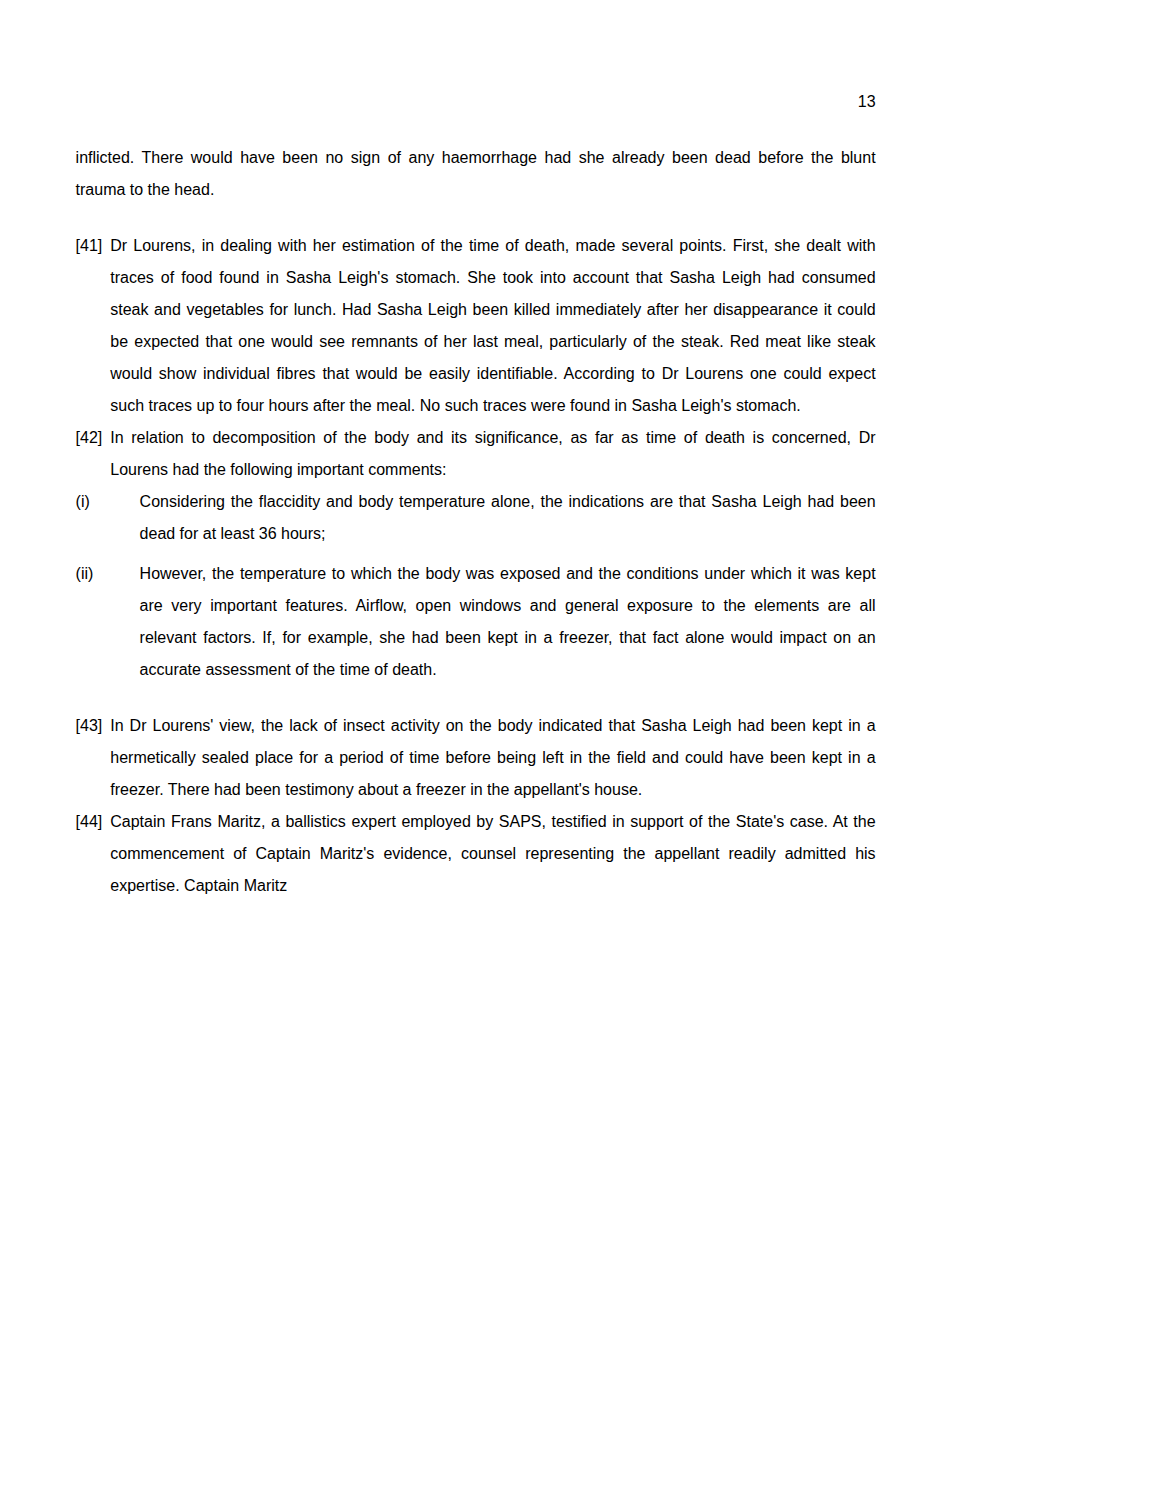13
inflicted. There would have been no sign of any haemorrhage had she already been dead before the blunt trauma to the head.
[41] Dr Lourens, in dealing with her estimation of the time of death, made several points. First, she dealt with traces of food found in Sasha Leigh's stomach. She took into account that Sasha Leigh had consumed steak and vegetables for lunch. Had Sasha Leigh been killed immediately after her disappearance it could be expected that one would see remnants of her last meal, particularly of the steak. Red meat like steak would show individual fibres that would be easily identifiable. According to Dr Lourens one could expect such traces up to four hours after the meal. No such traces were found in Sasha Leigh's stomach.
[42] In relation to decomposition of the body and its significance, as far as time of death is concerned, Dr Lourens had the following important comments:
(i) Considering the flaccidity and body temperature alone, the indications are that Sasha Leigh had been dead for at least 36 hours;
(ii) However, the temperature to which the body was exposed and the conditions under which it was kept are very important features. Airflow, open windows and general exposure to the elements are all relevant factors. If, for example, she had been kept in a freezer, that fact alone would impact on an accurate assessment of the time of death.
[43] In Dr Lourens' view, the lack of insect activity on the body indicated that Sasha Leigh had been kept in a hermetically sealed place for a period of time before being left in the field and could have been kept in a freezer. There had been testimony about a freezer in the appellant's house.
[44] Captain Frans Maritz, a ballistics expert employed by SAPS, testified in support of the State's case. At the commencement of Captain Maritz's evidence, counsel representing the appellant readily admitted his expertise. Captain Maritz